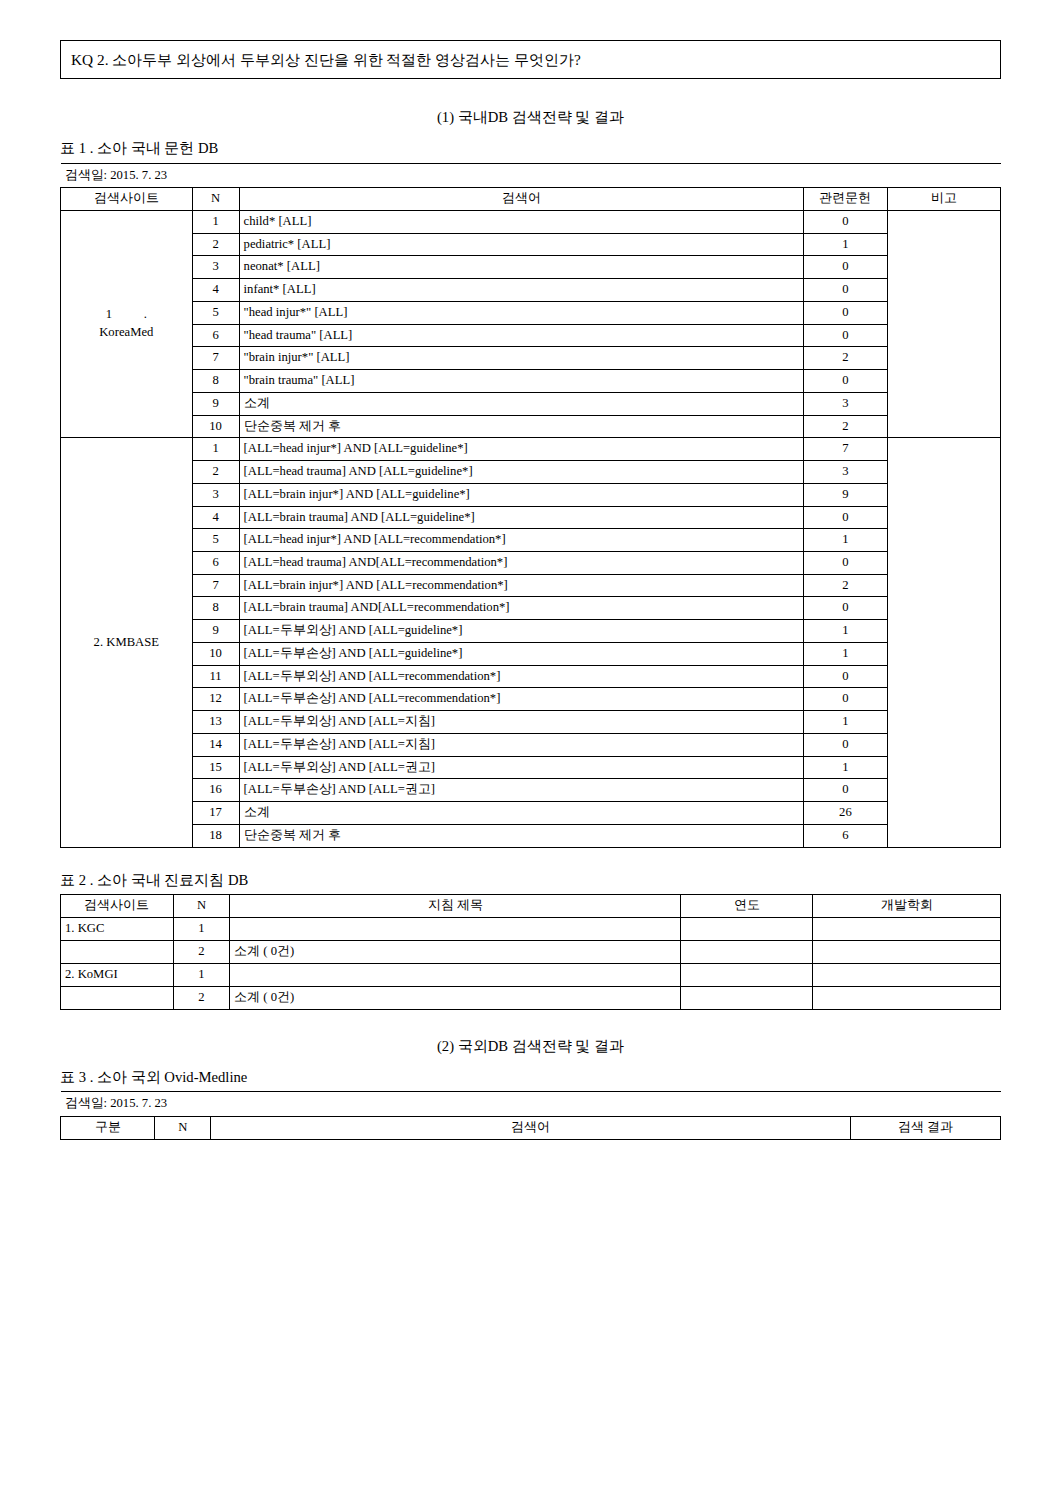KQ 2. 소아두부 외상에서 두부외상 진단을 위한 적절한 영상검사는 무엇인가?
(1) 국내DB 검색전략 및 결과
표 1 . 소아 국내 문헌 DB
| 검색일: 2015. 7. 23 |
| 검색사이트 | N | 검색어 | 관련문헌 | 비고 |
| 1 . KoreaMed | 1 | child* [ALL] | 0 | |
| 2 | pediatric* [ALL] | 1 |
| 3 | neonat* [ALL] | 0 |
| 4 | infant* [ALL] | 0 |
| 5 | "head injur*" [ALL] | 0 |
| 6 | "head trauma" [ALL] | 0 |
| 7 | "brain injur*" [ALL] | 2 |
| 8 | "brain trauma" [ALL] | 0 |
| 9 | 소계 | 3 |
| 10 | 단순중복 제거 후 | 2 |
| 2. KMBASE | 1 | [ALL=head injur*] AND [ALL=guideline*] | 7 | |
| 2 | [ALL=head trauma] AND [ALL=guideline*] | 3 |
| 3 | [ALL=brain injur*] AND [ALL=guideline*] | 9 |
| 4 | [ALL=brain trauma] AND [ALL=guideline*] | 0 |
| 5 | [ALL=head injur*] AND [ALL=recommendation*] | 1 |
| 6 | [ALL=head trauma] AND[ALL=recommendation*] | 0 |
| 7 | [ALL=brain injur*] AND [ALL=recommendation*] | 2 |
| 8 | [ALL=brain trauma] AND[ALL=recommendation*] | 0 |
| 9 | [ALL=두부외상] AND [ALL=guideline*] | 1 |
| 10 | [ALL=두부손상] AND [ALL=guideline*] | 1 |
| 11 | [ALL=두부외상] AND [ALL=recommendation*] | 0 |
| 12 | [ALL=두부손상] AND [ALL=recommendation*] | 0 |
| 13 | [ALL=두부외상] AND [ALL=지침] | 1 |
| 14 | [ALL=두부손상] AND [ALL=지침] | 0 |
| 15 | [ALL=두부외상] AND [ALL=권고] | 1 |
| 16 | [ALL=두부손상] AND [ALL=권고] | 0 |
| 17 | 소계 | 26 |
| 18 | 단순중복 제거 후 | 6 |
표 2 . 소아 국내 진료지침 DB
| 검색사이트 | N | 지침 제목 | 연도 | 개발학회 |
| --- | --- | --- | --- | --- |
| 1. KGC | 1 | | | |
| | 2 | 소계 ( 0건) | | |
| 2. KoMGI | 1 | | | |
| | 2 | 소계 ( 0건) | | |
(2) 국외DB 검색전략 및 결과
표 3 . 소아 국외 Ovid-Medline
| 검색일: 2015. 7. 23 |
| 구분 | N | 검색어 | 검색 결과 |